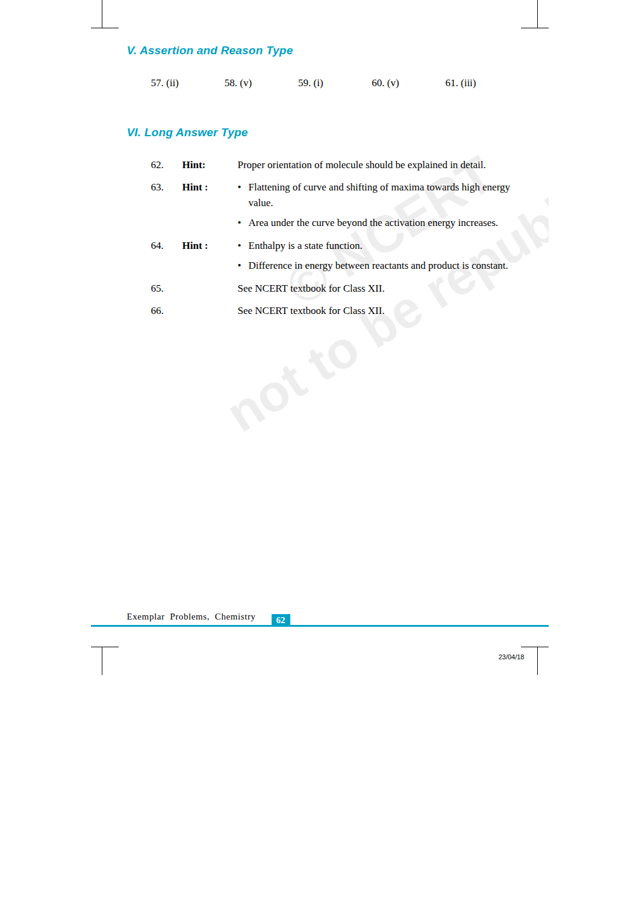© NCERT
not to be republished
V. Assertion and Reason Type
57. (ii) 58. (v) 59. (i) 60. (v) 61. (iii)
VI. Long Answer Type
| 62. | Hint: | Proper orientation of molecule should be explained in detail. |
| 63. | Hint : | Flattening of curve and shifting of maxima towards high energy value. Area under the curve beyond the activation energy increases. |
| 64. | Hint : | Enthalpy is a state function. Difference in energy between reactants and product is constant. |
| 65. | | See NCERT textbook for Class XII. |
| 66. | | See NCERT textbook for Class XII. |
Exemplar Problems, Chemistry
62
23/04/18